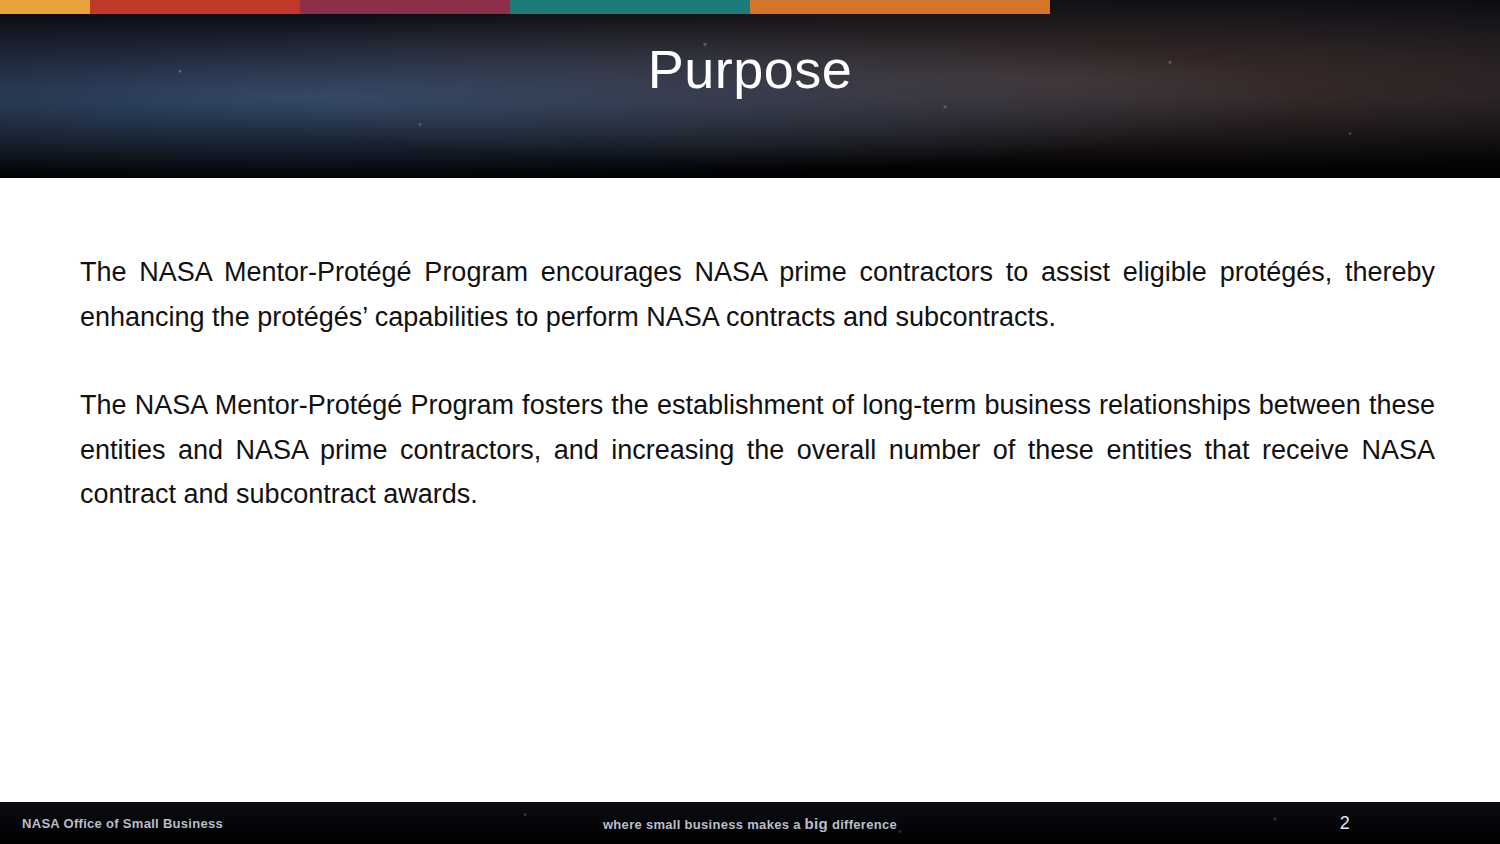Purpose
The NASA Mentor-Protégé Program encourages NASA prime contractors to assist eligible protégés, thereby enhancing the protégés’ capabilities to perform NASA contracts and subcontracts.
The NASA Mentor-Protégé Program fosters the establishment of long-term business relationships between these entities and NASA prime contractors, and increasing the overall number of these entities that receive NASA contract and subcontract awards.
NASA Office of Small Business where small business makes a big difference 2